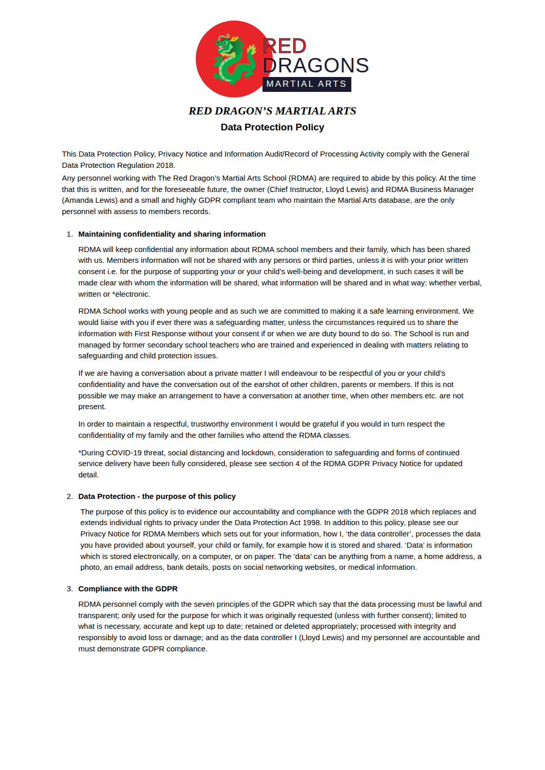🐉
RED
DRAGONS
MARTIAL ARTS
RED DRAGON’S MARTIAL ARTS
Data Protection Policy
This Data Protection Policy, Privacy Notice and Information Audit/Record of Processing Activity comply with the General Data Protection Regulation 2018.
Any personnel working with The Red Dragon’s Martial Arts School (RDMA) are required to abide by this policy. At the time that this is written, and for the foreseeable future, the owner (Chief Instructor, Lloyd Lewis) and RDMA Business Manager (Amanda Lewis) and a small and highly GDPR compliant team who maintain the Martial Arts database, are the only personnel with assess to members records.
Maintaining confidentiality and sharing information
RDMA will keep confidential any information about RDMA school members and their family, which has been shared with us. Members information will not be shared with any persons or third parties, unless it is with your prior written consent i.e. for the purpose of supporting your or your child’s well-being and development, in such cases it will be made clear with whom the information will be shared, what information will be shared and in what way: whether verbal, written or *electronic.
RDMA School works with young people and as such we are committed to making it a safe learning environment. We would liaise with you if ever there was a safeguarding matter, unless the circumstances required us to share the information with First Response without your consent if or when we are duty bound to do so. The School is run and managed by former secondary school teachers who are trained and experienced in dealing with matters relating to safeguarding and child protection issues.
If we are having a conversation about a private matter I will endeavour to be respectful of you or your child’s confidentiality and have the conversation out of the earshot of other children, parents or members. If this is not possible we may make an arrangement to have a conversation at another time, when other members etc. are not present.
In order to maintain a respectful, trustworthy environment I would be grateful if you would in turn respect the confidentiality of my family and the other families who attend the RDMA classes.
*During COVID-19 threat, social distancing and lockdown, consideration to safeguarding and forms of continued service delivery have been fully considered, please see section 4 of the RDMA GDPR Privacy Notice for updated detail.
Data Protection - the purpose of this policy
The purpose of this policy is to evidence our accountability and compliance with the GDPR 2018 which replaces and extends individual rights to privacy under the Data Protection Act 1998. In addition to this policy, please see our Privacy Notice for RDMA Members which sets out for your information, how I, ‘the data controller’, processes the data you have provided about yourself, your child or family, for example how it is stored and shared. ‘Data’ is information which is stored electronically, on a computer, or on paper. The ‘data’ can be anything from a name, a home address, a photo, an email address, bank details, posts on social networking websites, or medical information.
Compliance with the GDPR
RDMA personnel comply with the seven principles of the GDPR which say that the data processing must be lawful and transparent; only used for the purpose for which it was originally requested (unless with further consent); limited to what is necessary, accurate and kept up to date; retained or deleted appropriately; processed with integrity and responsibly to avoid loss or damage; and as the data controller I (Lloyd Lewis) and my personnel are accountable and must demonstrate GDPR compliance.